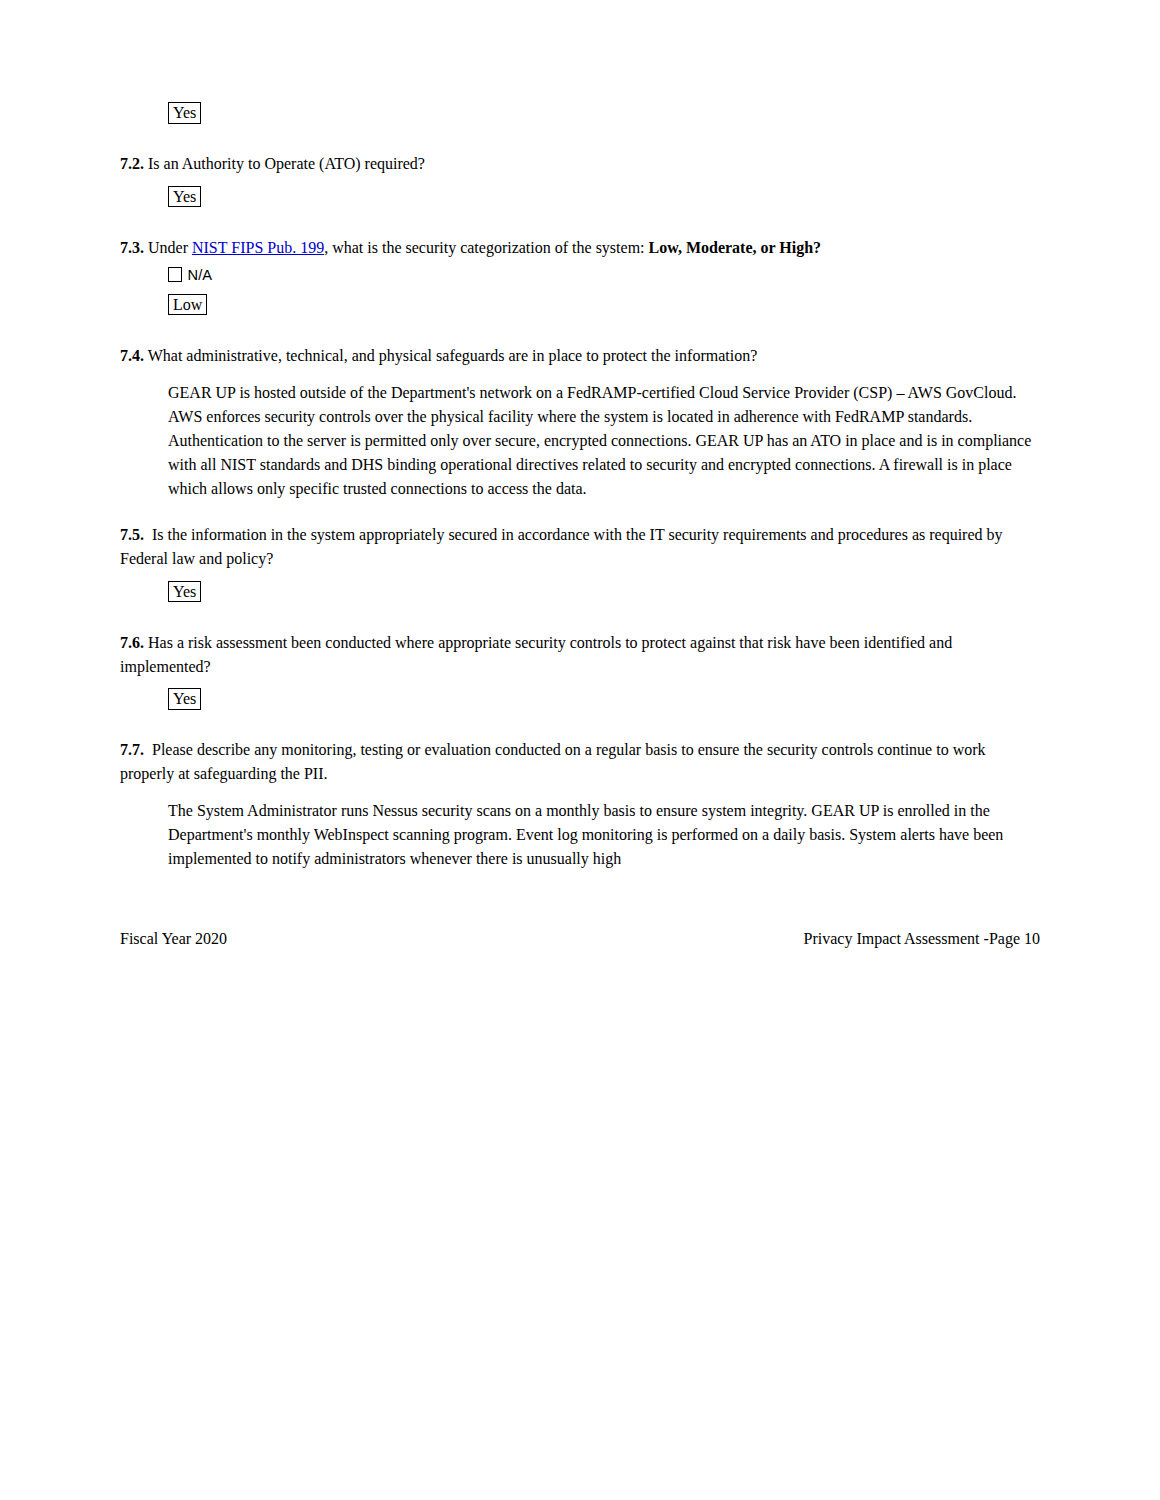Yes
7.2. Is an Authority to Operate (ATO) required?
Yes
7.3. Under NIST FIPS Pub. 199, what is the security categorization of the system: Low, Moderate, or High?
N/A
Low
7.4. What administrative, technical, and physical safeguards are in place to protect the information?
GEAR UP is hosted outside of the Department's network on a FedRAMP-certified Cloud Service Provider (CSP) – AWS GovCloud. AWS enforces security controls over the physical facility where the system is located in adherence with FedRAMP standards. Authentication to the server is permitted only over secure, encrypted connections. GEAR UP has an ATO in place and is in compliance with all NIST standards and DHS binding operational directives related to security and encrypted connections. A firewall is in place which allows only specific trusted connections to access the data.
7.5. Is the information in the system appropriately secured in accordance with the IT security requirements and procedures as required by Federal law and policy?
Yes
7.6. Has a risk assessment been conducted where appropriate security controls to protect against that risk have been identified and implemented?
Yes
7.7. Please describe any monitoring, testing or evaluation conducted on a regular basis to ensure the security controls continue to work properly at safeguarding the PII.
The System Administrator runs Nessus security scans on a monthly basis to ensure system integrity. GEAR UP is enrolled in the Department's monthly WebInspect scanning program. Event log monitoring is performed on a daily basis. System alerts have been implemented to notify administrators whenever there is unusually high
Fiscal Year 2020 Privacy Impact Assessment -Page 10